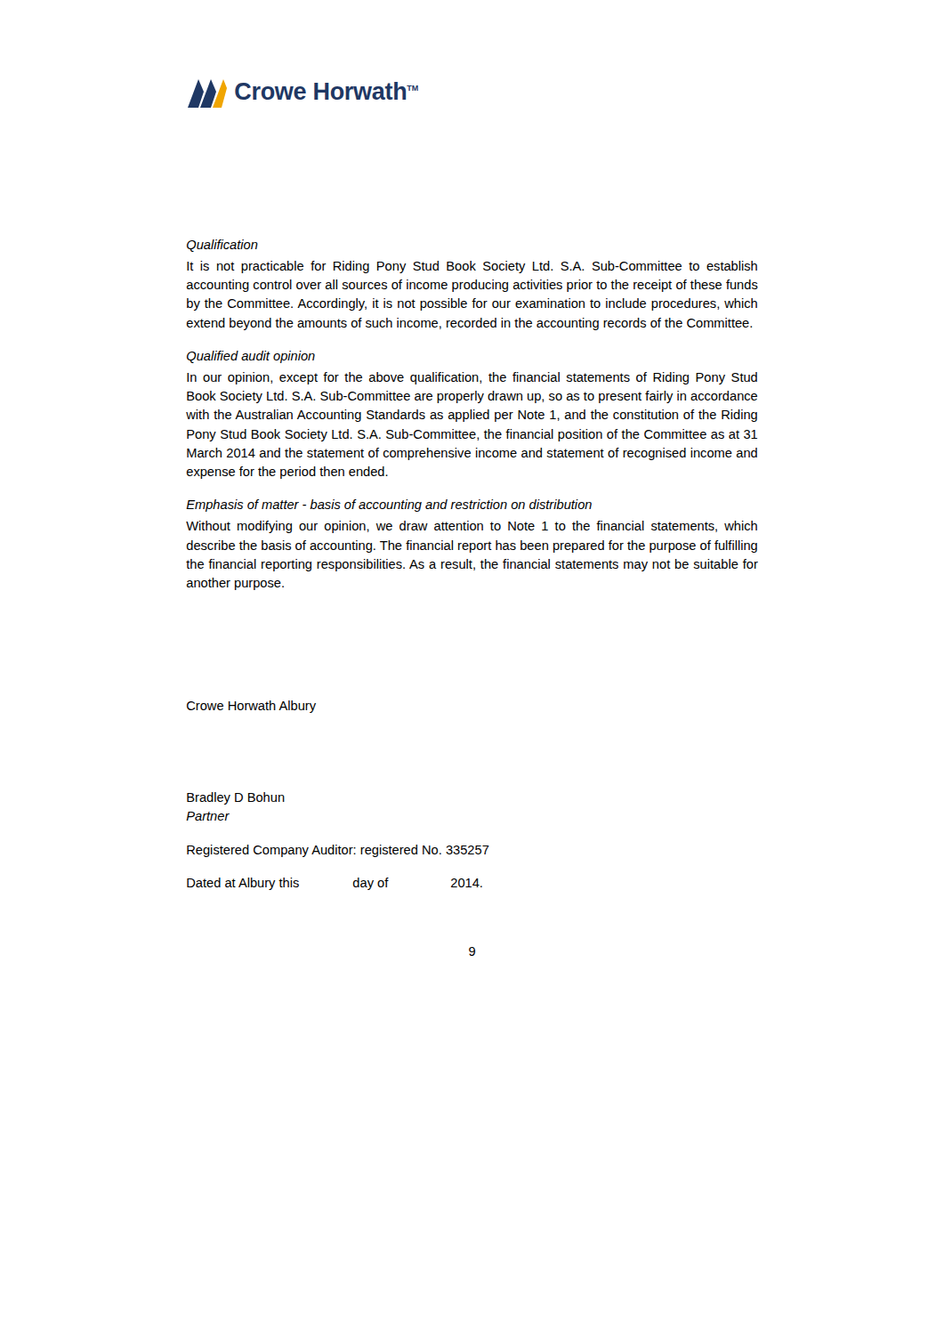Crowe HorwathTM
Qualification
It is not practicable for Riding Pony Stud Book Society Ltd. S.A. Sub-Committee to establish accounting control over all sources of income producing activities prior to the receipt of these funds by the Committee. Accordingly, it is not possible for our examination to include procedures, which extend beyond the amounts of such income, recorded in the accounting records of the Committee.
Qualified audit opinion
In our opinion, except for the above qualification, the financial statements of Riding Pony Stud Book Society Ltd. S.A. Sub-Committee are properly drawn up, so as to present fairly in accordance with the Australian Accounting Standards as applied per Note 1, and the constitution of the Riding Pony Stud Book Society Ltd. S.A. Sub-Committee, the financial position of the Committee as at 31 March 2014 and the statement of comprehensive income and statement of recognised income and expense for the period then ended.
Emphasis of matter - basis of accounting and restriction on distribution
Without modifying our opinion, we draw attention to Note 1 to the financial statements, which describe the basis of accounting. The financial report has been prepared for the purpose of fulfilling the financial reporting responsibilities. As a result, the financial statements may not be suitable for another purpose.
Crowe Horwath Albury
Bradley D Bohun
Partner
Registered Company Auditor: registered No. 335257
Dated at Albury this day of 2014.
9